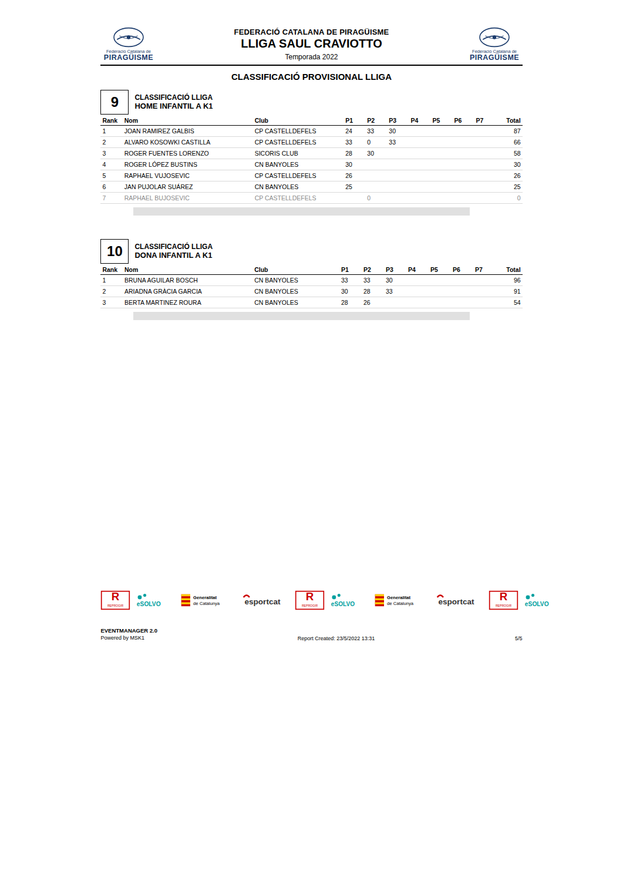Federació Catalana de
PIRAGÜISME
FEDERACIÓ CATALANA DE PIRAGÜISME
LLIGA SAUL CRAVIOTTO
Temporada 2022
Federació Catalana de
PIRAGÜISME
CLASSIFICACIÓ PROVISIONAL LLIGA
9
CLASSIFICACIÓ LLIGA
HOME INFANTIL A K1
| Rank | Nom | Club | P1 | P2 | P3 | P4 | P5 | P6 | P7 | Total |
| --- | --- | --- | --- | --- | --- | --- | --- | --- | --- | --- |
| 1 | JOAN RAMIREZ GALBIS | CP CASTELLDEFELS | 24 | 33 | 30 | | | | | 87 |
| 2 | ALVARO KOSOWKI CASTILLA | CP CASTELLDEFELS | 33 | 0 | 33 | | | | | 66 |
| 3 | ROGER FUENTES LORENZO | SICORIS CLUB | 28 | 30 | | | | | | 58 |
| 4 | ROGER LÓPEZ BUSTINS | CN BANYOLES | 30 | | | | | | | 30 |
| 5 | RAPHAEL VUJOSEVIC | CP CASTELLDEFELS | 26 | | | | | | | 26 |
| 6 | JAN PUJOLAR SUÁREZ | CN BANYOLES | 25 | | | | | | | 25 |
| 7 | RAPHAEL BUJOSEVIC | CP CASTELLDEFELS | | 0 | | | | | | 0 |
10
CLASSIFICACIÓ LLIGA
DONA INFANTIL A K1
| Rank | Nom | Club | P1 | P2 | P3 | P4 | P5 | P6 | P7 | Total |
| --- | --- | --- | --- | --- | --- | --- | --- | --- | --- | --- |
| 1 | BRUNA AGUILAR BOSCH | CN BANYOLES | 33 | 33 | 30 | | | | | 96 |
| 2 | ARIADNA GRÀCIA GARCIA | CN BANYOLES | 30 | 28 | 33 | | | | | 91 |
| 3 | BERTA MARTINEZ ROURA | CN BANYOLES | 28 | 26 | | | | | | 54 |
EVENTMANAGER 2.0
Powered by MSK1
Report Created: 23/5/2022 13:31
5/5